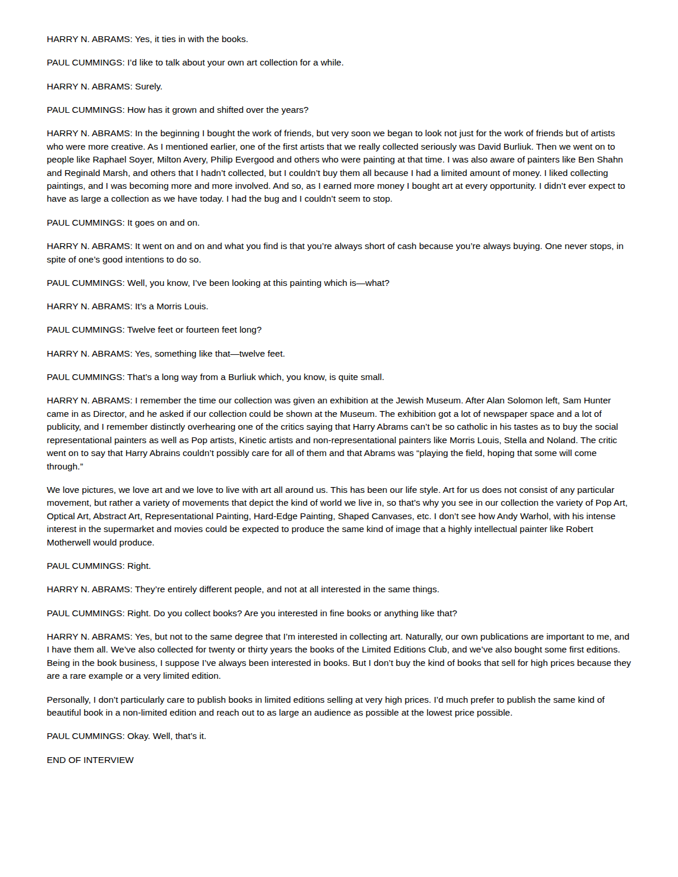HARRY N. ABRAMS: Yes, it ties in with the books.
PAUL CUMMINGS: I’d like to talk about your own art collection for a while.
HARRY N. ABRAMS: Surely.
PAUL CUMMINGS: How has it grown and shifted over the years?
HARRY N. ABRAMS: In the beginning I bought the work of friends, but very soon we began to look not just for the work of friends but of artists who were more creative. As I mentioned earlier, one of the first artists that we really collected seriously was David Burliuk. Then we went on to people like Raphael Soyer, Milton Avery, Philip Evergood and others who were painting at that time. I was also aware of painters like Ben Shahn and Reginald Marsh, and others that I hadn’t collected, but I couldn’t buy them all because I had a limited amount of money. I liked collecting paintings, and I was becoming more and more involved. And so, as I earned more money I bought art at every opportunity. I didn’t ever expect to have as large a collection as we have today. I had the bug and I couldn’t seem to stop.
PAUL CUMMINGS: It goes on and on.
HARRY N. ABRAMS: It went on and on and what you find is that you’re always short of cash because you’re always buying. One never stops, in spite of one’s good intentions to do so.
PAUL CUMMINGS: Well, you know, I’ve been looking at this painting which is—what?
HARRY N. ABRAMS: It’s a Morris Louis.
PAUL CUMMINGS: Twelve feet or fourteen feet long?
HARRY N. ABRAMS: Yes, something like that—twelve feet.
PAUL CUMMINGS: That’s a long way from a Burliuk which, you know, is quite small.
HARRY N. ABRAMS: I remember the time our collection was given an exhibition at the Jewish Museum. After Alan Solomon left, Sam Hunter came in as Director, and he asked if our collection could be shown at the Museum. The exhibition got a lot of newspaper space and a lot of publicity, and I remember distinctly overhearing one of the critics saying that Harry Abrams can’t be so catholic in his tastes as to buy the social representational painters as well as Pop artists, Kinetic artists and non-representational painters like Morris Louis, Stella and Noland. The critic went on to say that Harry Abrains couldn’t possibly care for all of them and that Abrams was “playing the field, hoping that some will come through.”
We love pictures, we love art and we love to live with art all around us. This has been our life style. Art for us does not consist of any particular movement, but rather a variety of movements that depict the kind of world we live in, so that’s why you see in our collection the variety of Pop Art, Optical Art, Abstract Art, Representational Painting, Hard-Edge Painting, Shaped Canvases, etc. I don’t see how Andy Warhol, with his intense interest in the supermarket and movies could be expected to produce the same kind of image that a highly intellectual painter like Robert Motherwell would produce.
PAUL CUMMINGS: Right.
HARRY N. ABRAMS: They’re entirely different people, and not at all interested in the same things.
PAUL CUMMINGS: Right. Do you collect books? Are you interested in fine books or anything like that?
HARRY N. ABRAMS: Yes, but not to the same degree that I’m interested in collecting art. Naturally, our own publications are important to me, and I have them all. We’ve also collected for twenty or thirty years the books of the Limited Editions Club, and we’ve also bought some first editions. Being in the book business, I suppose I’ve always been interested in books. But I don’t buy the kind of books that sell for high prices because they are a rare example or a very limited edition.
Personally, I don’t particularly care to publish books in limited editions selling at very high prices. I’d much prefer to publish the same kind of beautiful book in a non-limited edition and reach out to as large an audience as possible at the lowest price possible.
PAUL CUMMINGS: Okay. Well, that’s it.
END OF INTERVIEW